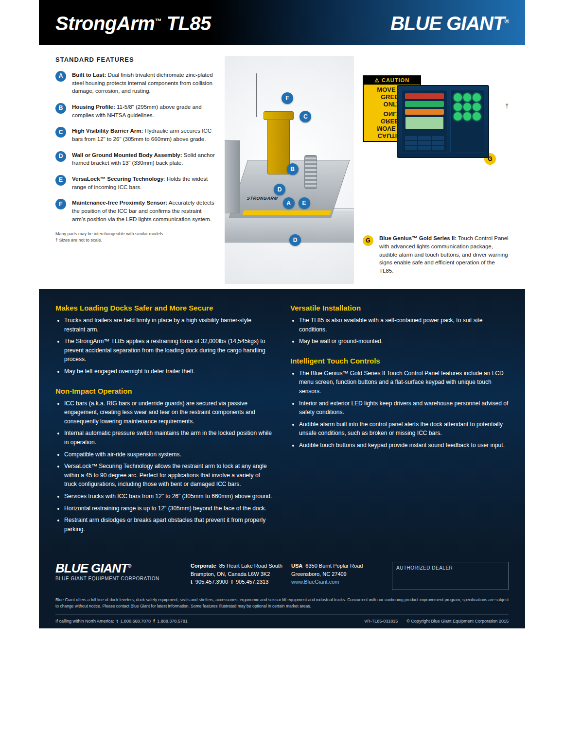StrongArm™ TL85
BLUE GIANT®
STANDARD FEATURES
ABuilt to Last: Dual finish trivalent dichromate zinc-plated steel housing protects internal components from collision damage, corrosion, and rusting.
BHousing Profile: 11-5/8" (295mm) above grade and complies with NHTSA guidelines.
CHigh Visibility Barrier Arm: Hydraulic arm secures ICC bars from 12" to 26" (305mm to 660mm) above grade.
DWall or Ground Mounted Body Assembly: Solid anchor framed bracket with 13" (330mm) back plate.
EVersaLock™ Securing Technology: Holds the widest range of incoming ICC bars.
FMaintenance-free Proximity Sensor: Accurately detects the position of the ICC bar and confirms the restraint arm’s position via the LED lights communication system.
Many parts may be interchangeable with similar models.
† Sizes are not to scale.
STRONGARM
F C B D A E D
⚠ CAUTION
MOVE ON
GREEN
ONLY CAUTION
MOVE ON
GREEN
ONLY
† G
G Blue Genius™ Gold Series II: Touch Control Panel with advanced lights communication package, audible alarm and touch buttons, and driver warning signs enable safe and efficient operation of the TL85.
Makes Loading Docks Safer and More Secure
Trucks and trailers are held firmly in place by a high visibility barrier-style restraint arm.
The StrongArm™ TL85 applies a restraining force of 32,000lbs (14,545kgs) to prevent accidental separation from the loading dock during the cargo handling process.
May be left engaged overnight to deter trailer theft.
Non-Impact Operation
ICC bars (a.k.a. RIG bars or underride guards) are secured via passive engagement, creating less wear and tear on the restraint components and consequently lowering maintenance requirements.
Internal automatic pressure switch maintains the arm in the locked position while in operation.
Compatible with air-ride suspension systems.
VersaLock™ Securing Technology allows the restraint arm to lock at any angle within a 45 to 90 degree arc. Perfect for applications that involve a variety of truck configurations, including those with bent or damaged ICC bars.
Services trucks with ICC bars from 12" to 26" (305mm to 660mm) above ground.
Horizontal restraining range is up to 12" (305mm) beyond the face of the dock.
Restraint arm dislodges or breaks apart obstacles that prevent it from properly parking.
Versatile Installation
The TL85 is also available with a self-contained power pack, to suit site conditions.
May be wall or ground-mounted.
Intelligent Touch Controls
The Blue Genius™ Gold Series II Touch Control Panel features include an LCD menu screen, function buttons and a flat-surface keypad with unique touch sensors.
Interior and exterior LED lights keep drivers and warehouse personnel advised of safety conditions.
Audible alarm built into the control panel alerts the dock attendant to potentially unsafe conditions, such as broken or missing ICC bars.
Audible touch buttons and keypad provide instant sound feedback to user input.
BLUE GIANT® BLUE GIANT EQUIPMENT CORPORATION
Corporate 85 Heart Lake Road South
Brampton, ON, Canada L6W 3K2
t 905.457.3900 f 905.457.2313
USA 6350 Burnt Poplar Road
Greensboro, NC 27409
www.BlueGiant.com
AUTHORIZED DEALER
Blue Giant offers a full line of dock levelers, dock safety equipment, seals and shelters, accessories, ergonomic and scissor lift equipment and industrial trucks. Concurrent with our continuing product improvement program, specifications are subject to change without notice. Please contact Blue Giant for latest information. Some features illustrated may be optional in certain market areas.
If calling within North America: t 1.800.668.7078 f 1.888.378.5781 VR-TL85-031815 © Copyright Blue Giant Equipment Corporation 2015